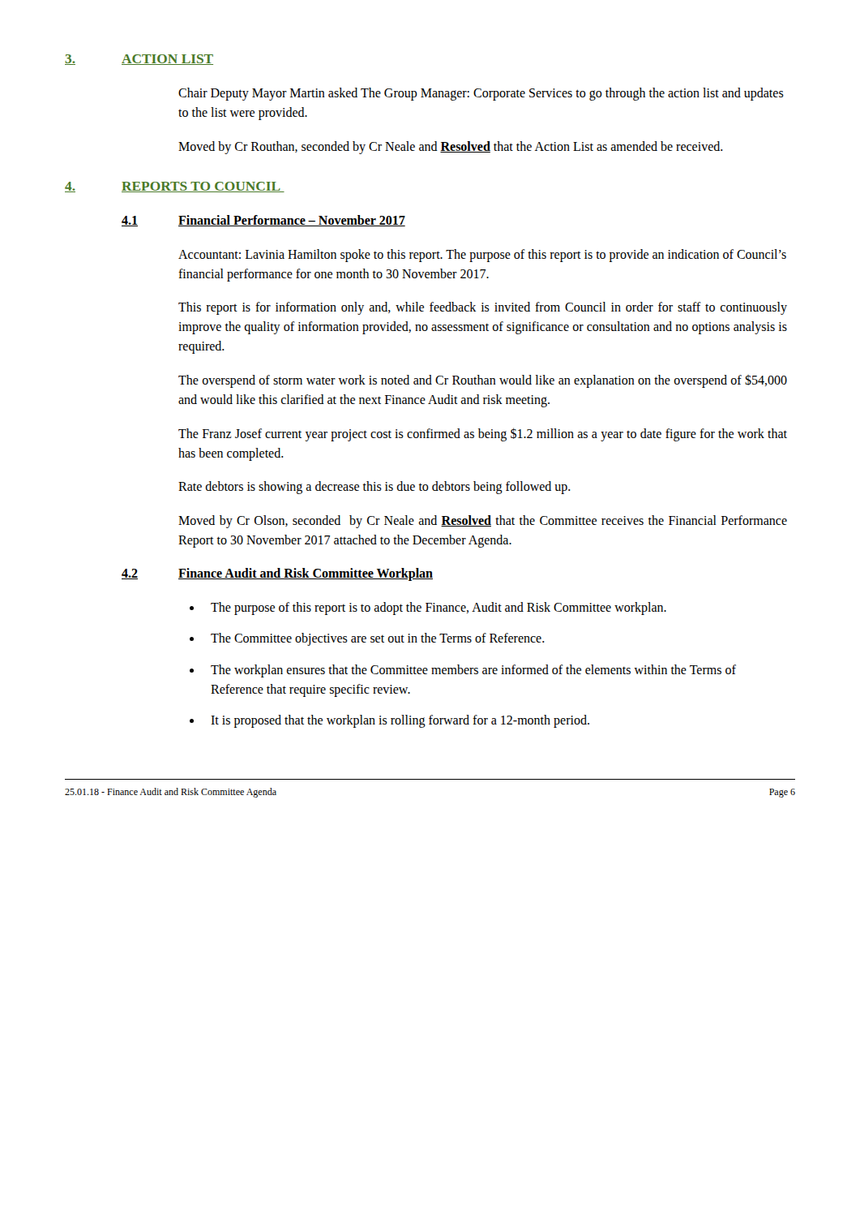3. ACTION LIST
Chair Deputy Mayor Martin asked The Group Manager: Corporate Services to go through the action list and updates to the list were provided.
Moved by Cr Routhan, seconded by Cr Neale and Resolved that the Action List as amended be received.
4. REPORTS TO COUNCIL
4.1 Financial Performance – November 2017
Accountant: Lavinia Hamilton spoke to this report. The purpose of this report is to provide an indication of Council’s financial performance for one month to 30 November 2017.
This report is for information only and, while feedback is invited from Council in order for staff to continuously improve the quality of information provided, no assessment of significance or consultation and no options analysis is required.
The overspend of storm water work is noted and Cr Routhan would like an explanation on the overspend of $54,000 and would like this clarified at the next Finance Audit and risk meeting.
The Franz Josef current year project cost is confirmed as being $1.2 million as a year to date figure for the work that has been completed.
Rate debtors is showing a decrease this is due to debtors being followed up.
Moved by Cr Olson, seconded by Cr Neale and Resolved that the Committee receives the Financial Performance Report to 30 November 2017 attached to the December Agenda.
4.2 Finance Audit and Risk Committee Workplan
The purpose of this report is to adopt the Finance, Audit and Risk Committee workplan.
The Committee objectives are set out in the Terms of Reference.
The workplan ensures that the Committee members are informed of the elements within the Terms of Reference that require specific review.
It is proposed that the workplan is rolling forward for a 12-month period.
25.01.18 - Finance Audit and Risk Committee Agenda Page 6